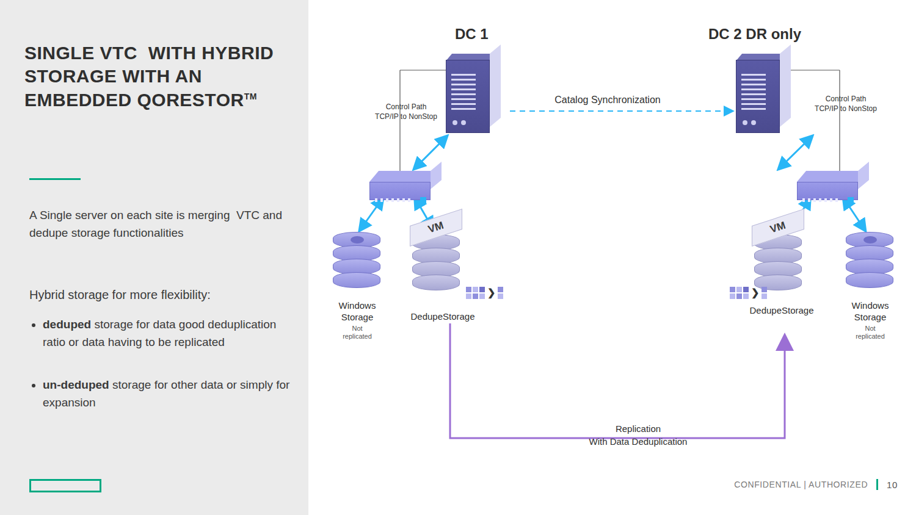Single VTC with Hybrid Storage with an Embedded QoreStorTM
A Single server on each site is merging VTC and dedupe storage functionalities
Hybrid storage for more flexibility:
deduped storage for data good deduplication ratio or data having to be replicated
un-deduped storage for other data or simply for expansion
CONFIDENTIAL | AUTHORIZED 10
DC 1
DC 2 DR only
VM
VM
❯
❯
Windows
StorageNot
replicated
Windows
StorageNot
replicated
DedupeStorage
DedupeStorage
Control Path
TCP/IP to NonStop
Control Path
TCP/IP to NonStop
Catalog Synchronization
Replication
With Data Deduplication